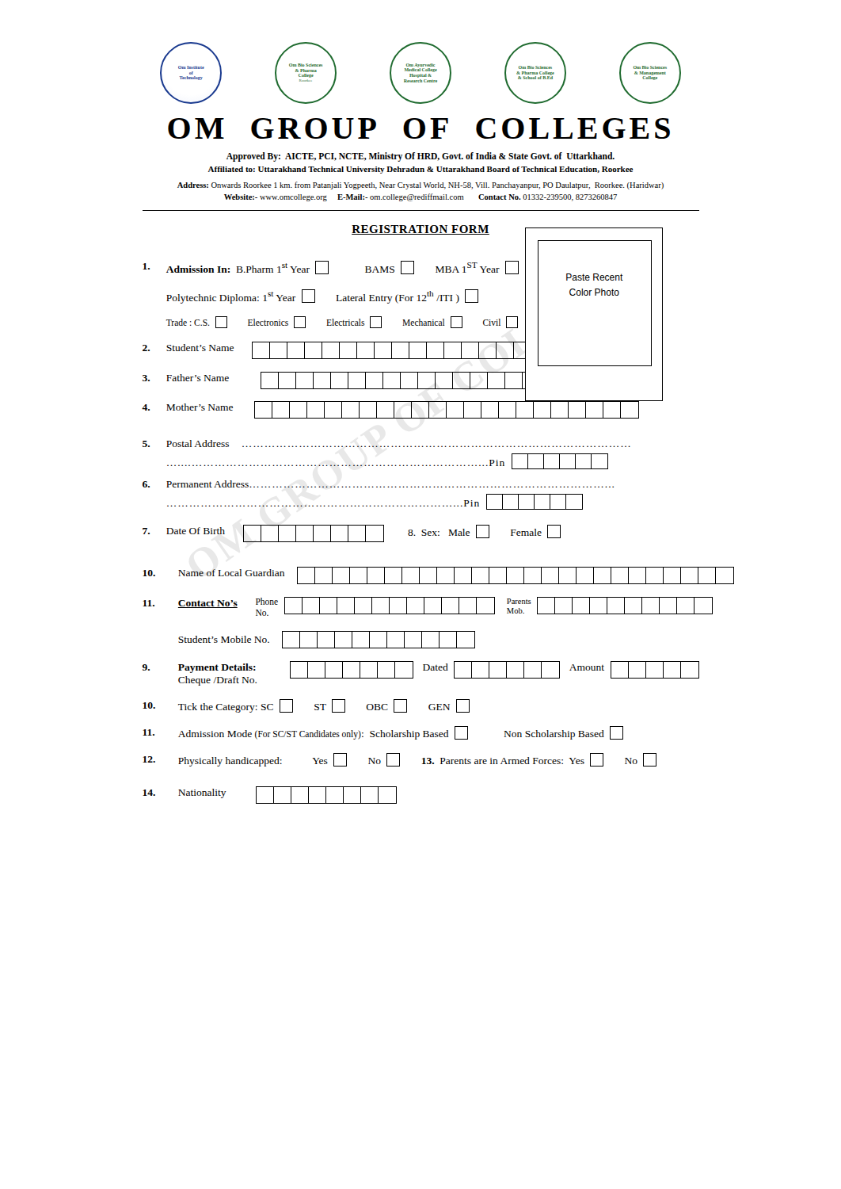OM GROUP OF COLLEGES
Om Institute
of
Technology
Om Bio Sciences
& Pharma
College
Roorkee
Om Ayurvedic
Medical College
Hospital &
Research Centre
Om Bio Sciences
& Pharma College
& School of B.Ed
Om Bio Sciences
& Management
College
OM GROUP OF COLLEGES
Approved By: AICTE, PCI, NCTE, Ministry Of HRD, Govt. of India & State Govt. of Uttarkhand.
Affiliated to: Uttarakhand Technical University Dehradun & Uttarakhand Board of Technical Education, Roorkee
Address: Onwards Roorkee 1 km. from Patanjali Yogpeeth, Near Crystal World, NH-58, Vill. Panchayanpur, PO Daulatpur, Roorkee. (Haridwar)
Website:- www.omcollege.org E-Mail:- om.college@rediffmail.com Contact No. 01332-239500, 8273260847
REGISTRATION FORM
Paste Recent
Color Photo
1.
Admission In: B.Pharm 1st Year BAMS MBA 1ST Year B. Ed.
Polytechnic Diploma: 1st Year Lateral Entry (For 12th /ITI )
Trade : C.S. Electronics Electricals Mechanical Civil D.Pharm
2.
Student’s Name
3.
Father’s Name
4.
Mother’s Name
5.
Postal Address
…………………………………………………………………………………………
…....…………………………………………………………………...Pin
6.
Permanent Address
…………………………………………………………………………………...
…………………………………………………………………...Pin
7.
Date Of Birth
8. Sex: Male Female
10.
Name of Local Guardian
11.
Contact No’s
Phone No.
Parents
Mob.
Student’s Mobile No.
9.
Payment Details: Cheque /Draft No.
Dated
Amount
10.
Tick the Category: SC ST OBC GEN
11.
Admission Mode (For SC/ST Candidates only): Scholarship Based Non Scholarship Based
12.
Physically handicapped: Yes No 13. Parents are in Armed Forces: Yes No
14.
Nationality